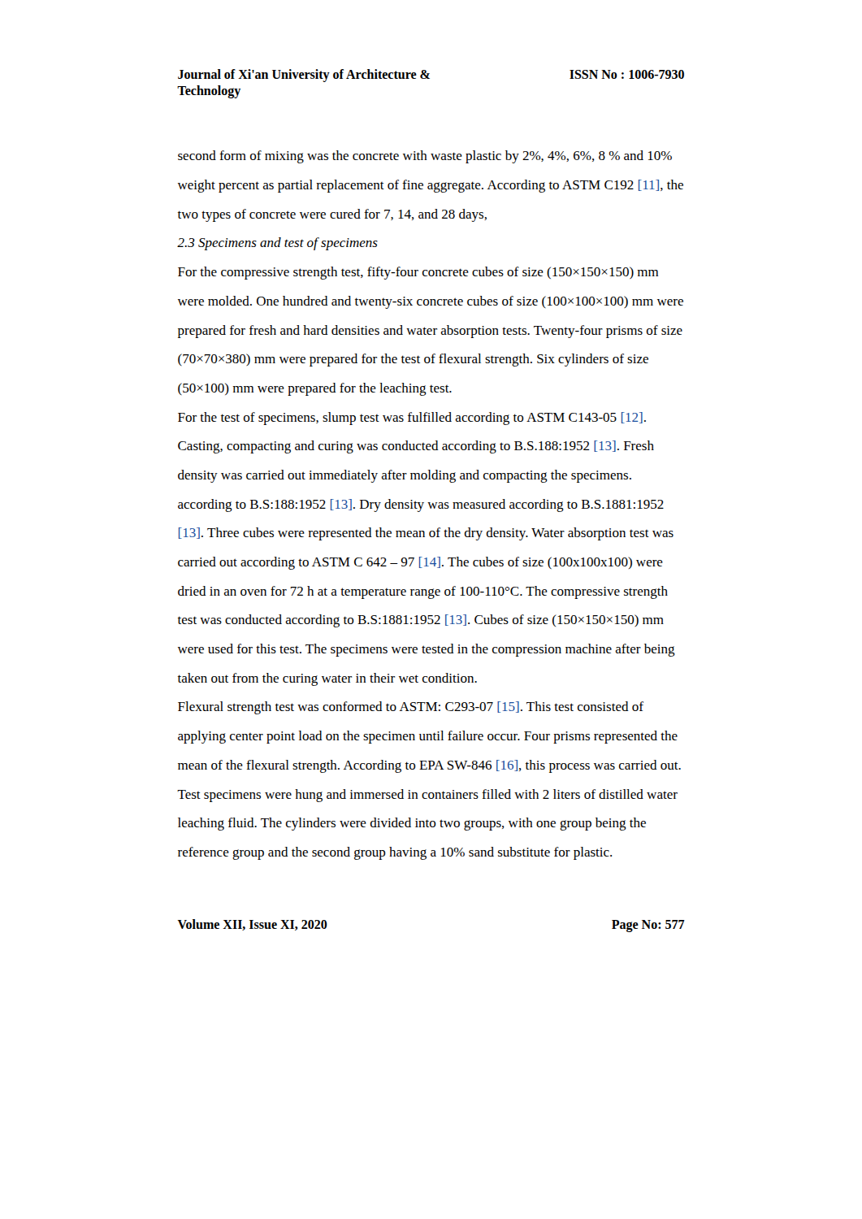Journal of Xi'an University of Architecture & Technology
ISSN No : 1006-7930
second form of mixing was the concrete with waste plastic by 2%, 4%, 6%, 8 % and 10% weight percent as partial replacement of fine aggregate. According to ASTM C192 [11], the two types of concrete were cured for 7, 14, and 28 days,
2.3 Specimens and test of specimens
For the compressive strength test, fifty-four concrete cubes of size (150×150×150) mm were molded. One hundred and twenty-six concrete cubes of size (100×100×100) mm were prepared for fresh and hard densities and water absorption tests. Twenty-four prisms of size (70×70×380) mm were prepared for the test of flexural strength. Six cylinders of size (50×100) mm were prepared for the leaching test.
For the test of specimens, slump test was fulfilled according to ASTM C143-05 [12]. Casting, compacting and curing was conducted according to B.S.188:1952 [13]. Fresh density was carried out immediately after molding and compacting the specimens. according to B.S:188:1952 [13]. Dry density was measured according to B.S.1881:1952 [13]. Three cubes were represented the mean of the dry density. Water absorption test was carried out according to ASTM C 642 – 97 [14]. The cubes of size (100x100x100) were dried in an oven for 72 h at a temperature range of 100-110°C. The compressive strength test was conducted according to B.S:1881:1952 [13]. Cubes of size (150×150×150) mm were used for this test. The specimens were tested in the compression machine after being taken out from the curing water in their wet condition.
Flexural strength test was conformed to ASTM: C293-07 [15]. This test consisted of applying center point load on the specimen until failure occur. Four prisms represented the mean of the flexural strength. According to EPA SW-846 [16], this process was carried out. Test specimens were hung and immersed in containers filled with 2 liters of distilled water leaching fluid. The cylinders were divided into two groups, with one group being the reference group and the second group having a 10% sand substitute for plastic.
Volume XII, Issue XI, 2020
Page No: 577